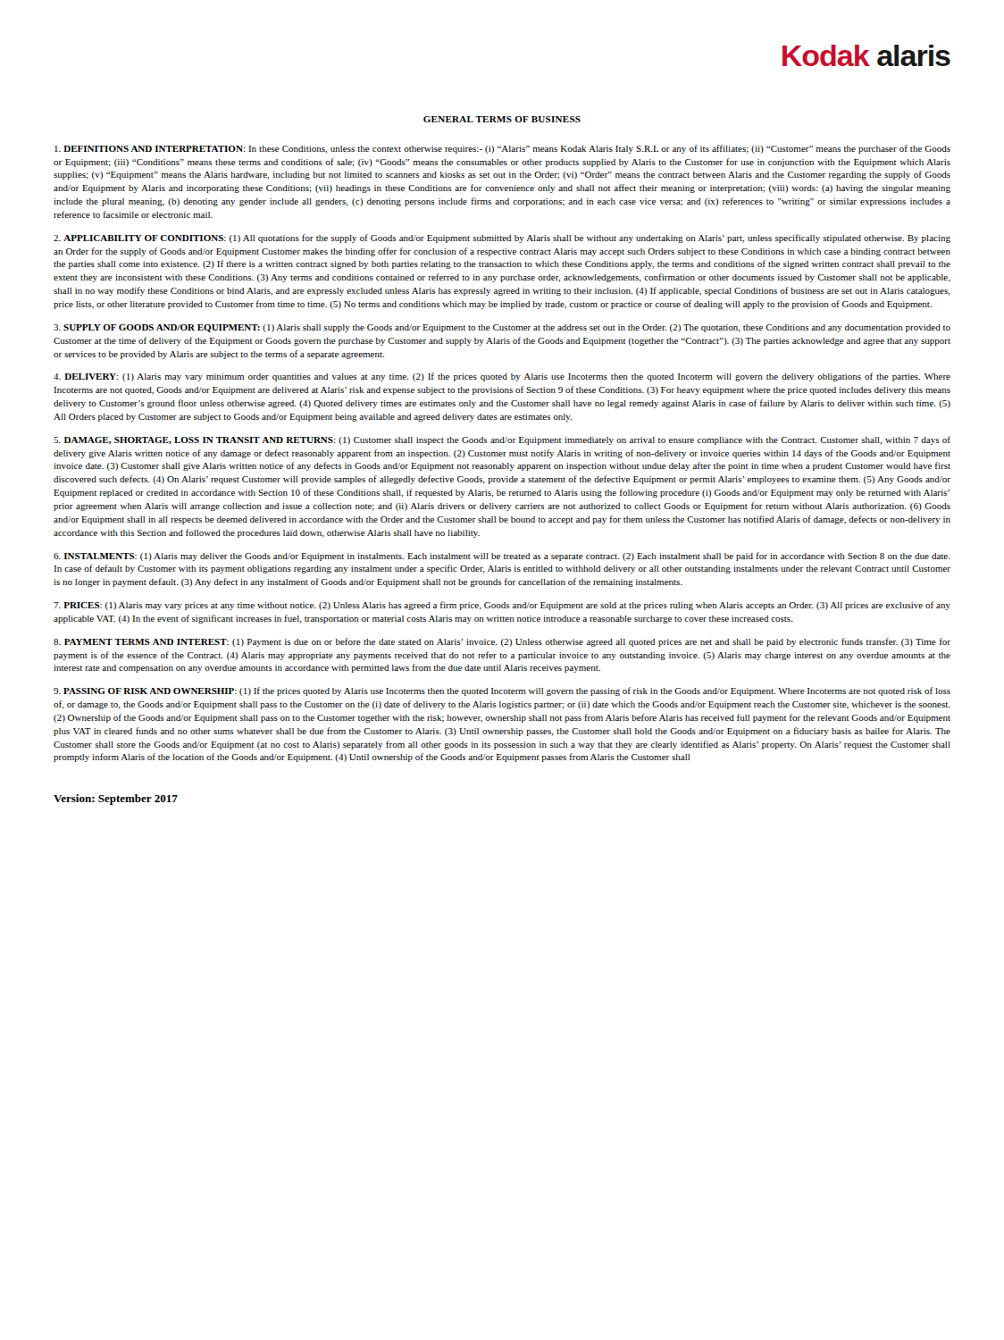Kodak alaris
GENERAL TERMS OF BUSINESS
1. DEFINITIONS AND INTERPRETATION: In these Conditions, unless the context otherwise requires:- (i) “Alaris” means Kodak Alaris Italy S.R.L or any of its affiliates; (ii) “Customer” means the purchaser of the Goods or Equipment; (iii) “Conditions” means these terms and conditions of sale; (iv) “Goods” means the consumables or other products supplied by Alaris to the Customer for use in conjunction with the Equipment which Alaris supplies; (v) “Equipment” means the Alaris hardware, including but not limited to scanners and kiosks as set out in the Order; (vi) “Order” means the contract between Alaris and the Customer regarding the supply of Goods and/or Equipment by Alaris and incorporating these Conditions; (vii) headings in these Conditions are for convenience only and shall not affect their meaning or interpretation; (viii) words: (a) having the singular meaning include the plural meaning, (b) denoting any gender include all genders, (c) denoting persons include firms and corporations; and in each case vice versa; and (ix) references to "writing" or similar expressions includes a reference to facsimile or electronic mail.
2. APPLICABILITY OF CONDITIONS: (1) All quotations for the supply of Goods and/or Equipment submitted by Alaris shall be without any undertaking on Alaris’ part, unless specifically stipulated otherwise. By placing an Order for the supply of Goods and/or Equipment Customer makes the binding offer for conclusion of a respective contract Alaris may accept such Orders subject to these Conditions in which case a binding contract between the parties shall come into existence. (2) If there is a written contract signed by both parties relating to the transaction to which these Conditions apply, the terms and conditions of the signed written contract shall prevail to the extent they are inconsistent with these Conditions. (3) Any terms and conditions contained or referred to in any purchase order, acknowledgements, confirmation or other documents issued by Customer shall not be applicable, shall in no way modify these Conditions or bind Alaris, and are expressly excluded unless Alaris has expressly agreed in writing to their inclusion. (4) If applicable, special Conditions of business are set out in Alaris catalogues, price lists, or other literature provided to Customer from time to time. (5) No terms and conditions which may be implied by trade, custom or practice or course of dealing will apply to the provision of Goods and Equipment.
3. SUPPLY OF GOODS AND/OR EQUIPMENT: (1) Alaris shall supply the Goods and/or Equipment to the Customer at the address set out in the Order. (2) The quotation, these Conditions and any documentation provided to Customer at the time of delivery of the Equipment or Goods govern the purchase by Customer and supply by Alaris of the Goods and Equipment (together the “Contract”). (3) The parties acknowledge and agree that any support or services to be provided by Alaris are subject to the terms of a separate agreement.
4. DELIVERY: (1) Alaris may vary minimum order quantities and values at any time. (2) If the prices quoted by Alaris use Incoterms then the quoted Incoterm will govern the delivery obligations of the parties. Where Incoterms are not quoted, Goods and/or Equipment are delivered at Alaris’ risk and expense subject to the provisions of Section 9 of these Conditions. (3) For heavy equipment where the price quoted includes delivery this means delivery to Customer’s ground floor unless otherwise agreed. (4) Quoted delivery times are estimates only and the Customer shall have no legal remedy against Alaris in case of failure by Alaris to deliver within such time. (5) All Orders placed by Customer are subject to Goods and/or Equipment being available and agreed delivery dates are estimates only.
5. DAMAGE, SHORTAGE, LOSS IN TRANSIT AND RETURNS: (1) Customer shall inspect the Goods and/or Equipment immediately on arrival to ensure compliance with the Contract. Customer shall, within 7 days of delivery give Alaris written notice of any damage or defect reasonably apparent from an inspection. (2) Customer must notify Alaris in writing of non-delivery or invoice queries within 14 days of the Goods and/or Equipment invoice date. (3) Customer shall give Alaris written notice of any defects in Goods and/or Equipment not reasonably apparent on inspection without undue delay after the point in time when a prudent Customer would have first discovered such defects. (4) On Alaris’ request Customer will provide samples of allegedly defective Goods, provide a statement of the defective Equipment or permit Alaris’ employees to examine them. (5) Any Goods and/or Equipment replaced or credited in accordance with Section 10 of these Conditions shall, if requested by Alaris, be returned to Alaris using the following procedure (i) Goods and/or Equipment may only be returned with Alaris’ prior agreement when Alaris will arrange collection and issue a collection note; and (ii) Alaris drivers or delivery carriers are not authorized to collect Goods or Equipment for return without Alaris authorization. (6) Goods and/or Equipment shall in all respects be deemed delivered in accordance with the Order and the Customer shall be bound to accept and pay for them unless the Customer has notified Alaris of damage, defects or non-delivery in accordance with this Section and followed the procedures laid down, otherwise Alaris shall have no liability.
6. INSTALMENTS: (1) Alaris may deliver the Goods and/or Equipment in instalments. Each instalment will be treated as a separate contract. (2) Each instalment shall be paid for in accordance with Section 8 on the due date. In case of default by Customer with its payment obligations regarding any instalment under a specific Order, Alaris is entitled to withhold delivery or all other outstanding instalments under the relevant Contract until Customer is no longer in payment default. (3) Any defect in any instalment of Goods and/or Equipment shall not be grounds for cancellation of the remaining instalments.
7. PRICES: (1) Alaris may vary prices at any time without notice. (2) Unless Alaris has agreed a firm price, Goods and/or Equipment are sold at the prices ruling when Alaris accepts an Order. (3) All prices are exclusive of any applicable VAT. (4) In the event of significant increases in fuel, transportation or material costs Alaris may on written notice introduce a reasonable surcharge to cover these increased costs.
8. PAYMENT TERMS AND INTEREST: (1) Payment is due on or before the date stated on Alaris’ invoice. (2) Unless otherwise agreed all quoted prices are net and shall be paid by electronic funds transfer. (3) Time for payment is of the essence of the Contract. (4) Alaris may appropriate any payments received that do not refer to a particular invoice to any outstanding invoice. (5) Alaris may charge interest on any overdue amounts at the interest rate and compensation on any overdue amounts in accordance with permitted laws from the due date until Alaris receives payment.
9. PASSING OF RISK AND OWNERSHIP: (1) If the prices quoted by Alaris use Incoterms then the quoted Incoterm will govern the passing of risk in the Goods and/or Equipment. Where Incoterms are not quoted risk of loss of, or damage to, the Goods and/or Equipment shall pass to the Customer on the (i) date of delivery to the Alaris logistics partner; or (ii) date which the Goods and/or Equipment reach the Customer site, whichever is the soonest. (2) Ownership of the Goods and/or Equipment shall pass on to the Customer together with the risk; however, ownership shall not pass from Alaris before Alaris has received full payment for the relevant Goods and/or Equipment plus VAT in cleared funds and no other sums whatever shall be due from the Customer to Alaris. (3) Until ownership passes, the Customer shall hold the Goods and/or Equipment on a fiduciary basis as bailee for Alaris. The Customer shall store the Goods and/or Equipment (at no cost to Alaris) separately from all other goods in its possession in such a way that they are clearly identified as Alaris’ property. On Alaris’ request the Customer shall promptly inform Alaris of the location of the Goods and/or Equipment. (4) Until ownership of the Goods and/or Equipment passes from Alaris the Customer shall
Version: September 2017